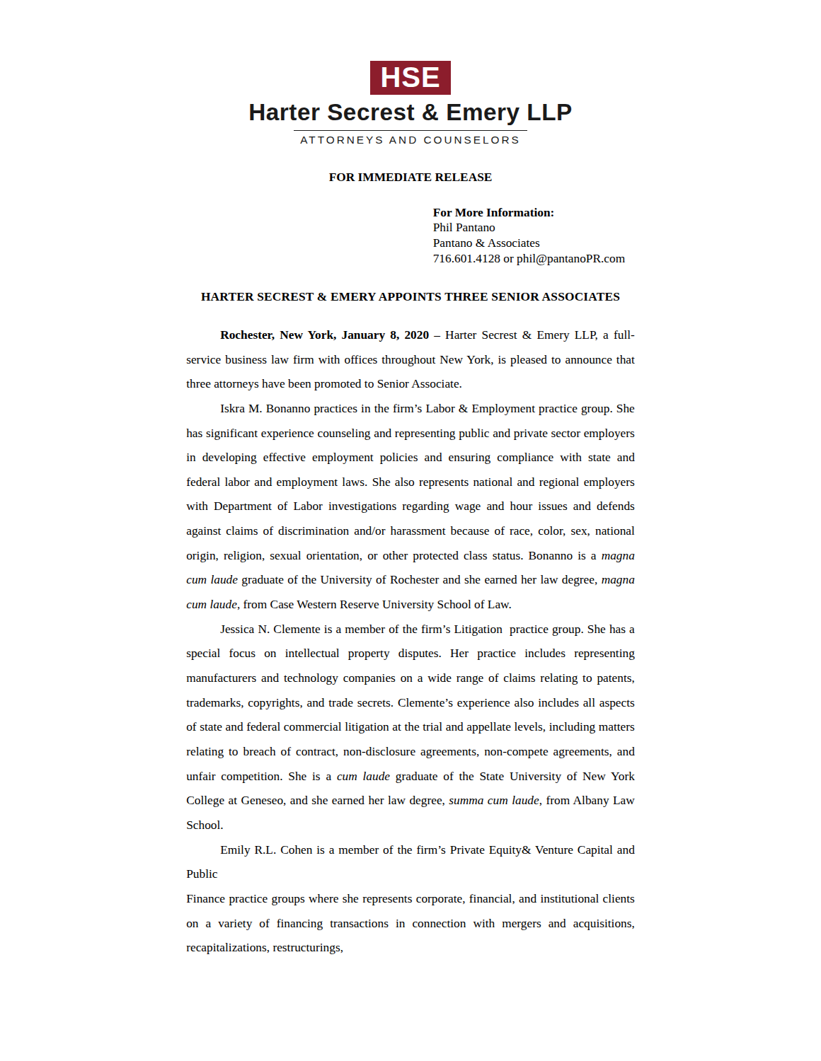HSE
Harter Secrest & Emery LLP
ATTORNEYS AND COUNSELORS
FOR IMMEDIATE RELEASE
For More Information:
Phil Pantano
Pantano & Associates
716.601.4128 or phil@pantanoPR.com
HARTER SECREST & EMERY APPOINTS THREE SENIOR ASSOCIATES
Rochester, New York, January 8, 2020 – Harter Secrest & Emery LLP, a full-service business law firm with offices throughout New York, is pleased to announce that three attorneys have been promoted to Senior Associate.
Iskra M. Bonanno practices in the firm’s Labor & Employment practice group. She has significant experience counseling and representing public and private sector employers in developing effective employment policies and ensuring compliance with state and federal labor and employment laws. She also represents national and regional employers with Department of Labor investigations regarding wage and hour issues and defends against claims of discrimination and/or harassment because of race, color, sex, national origin, religion, sexual orientation, or other protected class status. Bonanno is a magna cum laude graduate of the University of Rochester and she earned her law degree, magna cum laude, from Case Western Reserve University School of Law.
Jessica N. Clemente is a member of the firm’s Litigation practice group. She has a special focus on intellectual property disputes. Her practice includes representing manufacturers and technology companies on a wide range of claims relating to patents, trademarks, copyrights, and trade secrets. Clemente’s experience also includes all aspects of state and federal commercial litigation at the trial and appellate levels, including matters relating to breach of contract, non-disclosure agreements, non-compete agreements, and unfair competition. She is a cum laude graduate of the State University of New York College at Geneseo, and she earned her law degree, summa cum laude, from Albany Law School.
Emily R.L. Cohen is a member of the firm’s Private Equity& Venture Capital and Public
Finance practice groups where she represents corporate, financial, and institutional clients on a variety of financing transactions in connection with mergers and acquisitions, recapitalizations, restructurings,